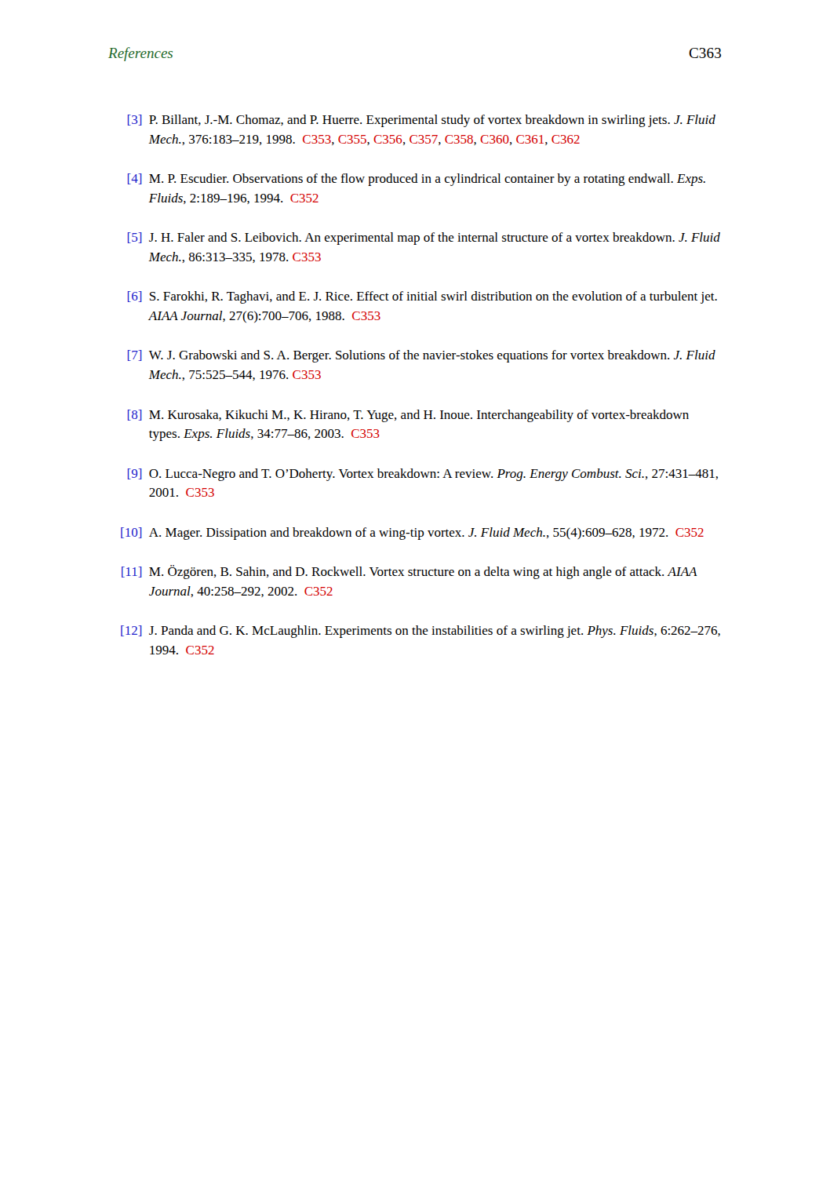References
C363
[3] P. Billant, J.-M. Chomaz, and P. Huerre. Experimental study of vortex breakdown in swirling jets. J. Fluid Mech., 376:183–219, 1998. C353, C355, C356, C357, C358, C360, C361, C362
[4] M. P. Escudier. Observations of the flow produced in a cylindrical container by a rotating endwall. Exps. Fluids, 2:189–196, 1994. C352
[5] J. H. Faler and S. Leibovich. An experimental map of the internal structure of a vortex breakdown. J. Fluid Mech., 86:313–335, 1978. C353
[6] S. Farokhi, R. Taghavi, and E. J. Rice. Effect of initial swirl distribution on the evolution of a turbulent jet. AIAA Journal, 27(6):700–706, 1988. C353
[7] W. J. Grabowski and S. A. Berger. Solutions of the navier-stokes equations for vortex breakdown. J. Fluid Mech., 75:525–544, 1976. C353
[8] M. Kurosaka, Kikuchi M., K. Hirano, T. Yuge, and H. Inoue. Interchangeability of vortex-breakdown types. Exps. Fluids, 34:77–86, 2003. C353
[9] O. Lucca-Negro and T. O’Doherty. Vortex breakdown: A review. Prog. Energy Combust. Sci., 27:431–481, 2001. C353
[10] A. Mager. Dissipation and breakdown of a wing-tip vortex. J. Fluid Mech., 55(4):609–628, 1972. C352
[11] M. Özgören, B. Sahin, and D. Rockwell. Vortex structure on a delta wing at high angle of attack. AIAA Journal, 40:258–292, 2002. C352
[12] J. Panda and G. K. McLaughlin. Experiments on the instabilities of a swirling jet. Phys. Fluids, 6:262–276, 1994. C352